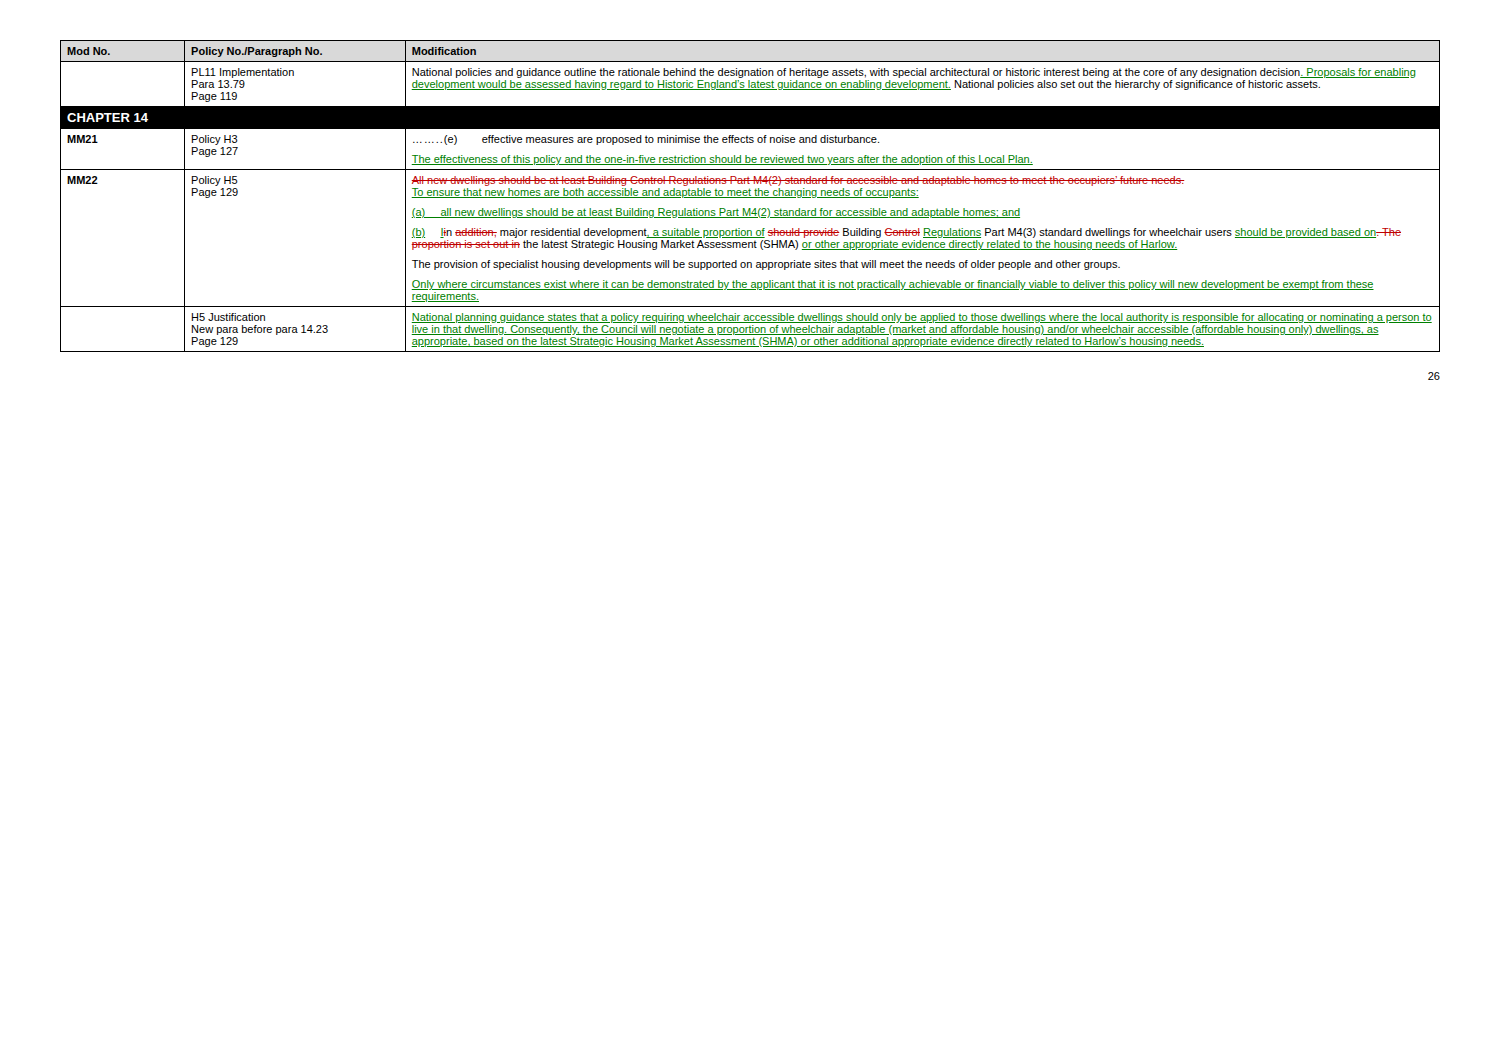| Mod No. | Policy No./Paragraph No. | Modification |
| --- | --- | --- |
| | PL11 Implementation Para 13.79 Page 119 | National policies and guidance outline the rationale behind the designation of heritage assets, with special architectural or historic interest being at the core of any designation decision . Proposals for enabling development would be assessed having regard to Historic England’s latest guidance on enabling development. National policies also set out the hierarchy of significance of historic assets. |
| CHAPTER 14 |
| MM21 | Policy H3 Page 127 | …….. (e) effective measures are proposed to minimise the effects of noise and disturbance. The effectiveness of this policy and the one-in-five restriction should be reviewed two years after the adoption of this Local Plan. |
| MM22 | Policy H5 Page 129 | All new dwellings should be at least Building Control Regulations Part M4(2) standard for accessible and adaptable homes to meet the occupiers’ future needs. To ensure that new homes are both accessible and adaptable to meet the changing needs of occupants: (a) all new dwellings should be at least Building Regulations Part M4(2) standard for accessible and adaptable homes; and (b) I i n addition, major residential development , a suitable proportion of should provide Building Control Regulations Part M4(3) standard dwellings for wheelchair users should be provided based on . The proportion is set out in the latest Strategic Housing Market Assessment (SHMA) or other appropriate evidence directly related to the housing needs of Harlow. The provision of specialist housing developments will be supported on appropriate sites that will meet the needs of older people and other groups. Only where circumstances exist where it can be demonstrated by the applicant that it is not practically achievable or financially viable to deliver this policy will new development be exempt from these requirements. |
| | H5 Justification New para before para 14.23 Page 129 | National planning guidance states that a policy requiring wheelchair accessible dwellings should only be applied to those dwellings where the local authority is responsible for allocating or nominating a person to live in that dwelling. Consequently, the Council will negotiate a proportion of wheelchair adaptable (market and affordable housing) and/or wheelchair accessible (affordable housing only) dwellings, as appropriate, based on the latest Strategic Housing Market Assessment (SHMA) or other additional appropriate evidence directly related to Harlow’s housing needs. |
26